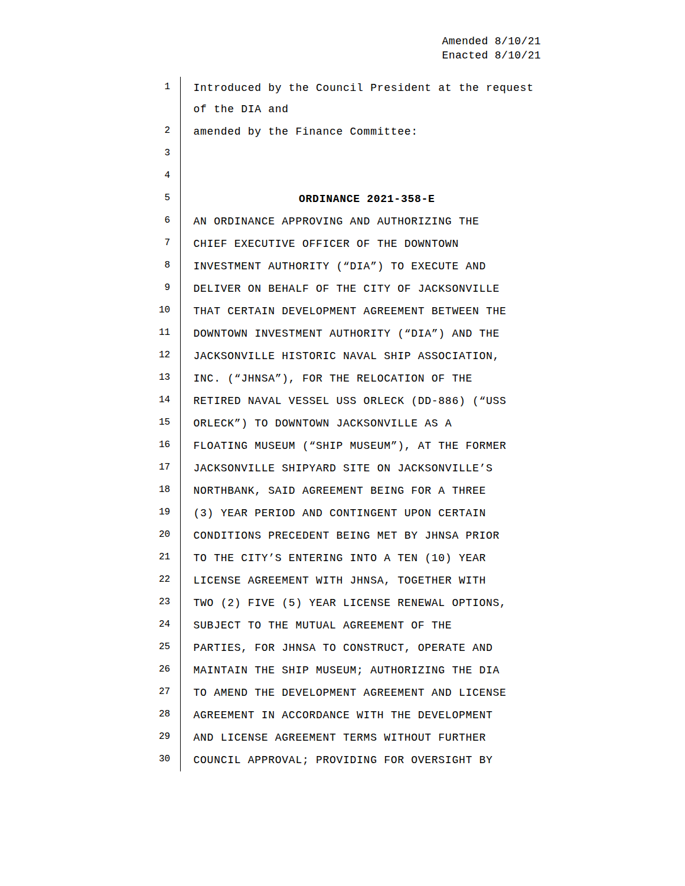Amended 8/10/21
Enacted 8/10/21
| 1 | Introduced by the Council President at the request of the DIA and |
| 2 | amended by the Finance Committee: |
| 3 | |
| 4 | |
| 5 | ORDINANCE 2021-358-E |
| 6 | AN ORDINANCE APPROVING AND AUTHORIZING THE |
| 7 | CHIEF EXECUTIVE OFFICER OF THE DOWNTOWN |
| 8 | INVESTMENT AUTHORITY (“DIA”) TO EXECUTE AND |
| 9 | DELIVER ON BEHALF OF THE CITY OF JACKSONVILLE |
| 10 | THAT CERTAIN DEVELOPMENT AGREEMENT BETWEEN THE |
| 11 | DOWNTOWN INVESTMENT AUTHORITY (“DIA”) AND THE |
| 12 | JACKSONVILLE HISTORIC NAVAL SHIP ASSOCIATION, |
| 13 | INC. (“JHNSA”), FOR THE RELOCATION OF THE |
| 14 | RETIRED NAVAL VESSEL USS ORLECK (DD-886) (“USS |
| 15 | ORLECK”) TO DOWNTOWN JACKSONVILLE AS A |
| 16 | FLOATING MUSEUM (“SHIP MUSEUM”), AT THE FORMER |
| 17 | JACKSONVILLE SHIPYARD SITE ON JACKSONVILLE’S |
| 18 | NORTHBANK, SAID AGREEMENT BEING FOR A THREE |
| 19 | (3) YEAR PERIOD AND CONTINGENT UPON CERTAIN |
| 20 | CONDITIONS PRECEDENT BEING MET BY JHNSA PRIOR |
| 21 | TO THE CITY’S ENTERING INTO A TEN (10) YEAR |
| 22 | LICENSE AGREEMENT WITH JHNSA, TOGETHER WITH |
| 23 | TWO (2) FIVE (5) YEAR LICENSE RENEWAL OPTIONS, |
| 24 | SUBJECT TO THE MUTUAL AGREEMENT OF THE |
| 25 | PARTIES, FOR JHNSA TO CONSTRUCT, OPERATE AND |
| 26 | MAINTAIN THE SHIP MUSEUM; AUTHORIZING THE DIA |
| 27 | TO AMEND THE DEVELOPMENT AGREEMENT AND LICENSE |
| 28 | AGREEMENT IN ACCORDANCE WITH THE DEVELOPMENT |
| 29 | AND LICENSE AGREEMENT TERMS WITHOUT FURTHER |
| 30 | COUNCIL APPROVAL; PROVIDING FOR OVERSIGHT BY |